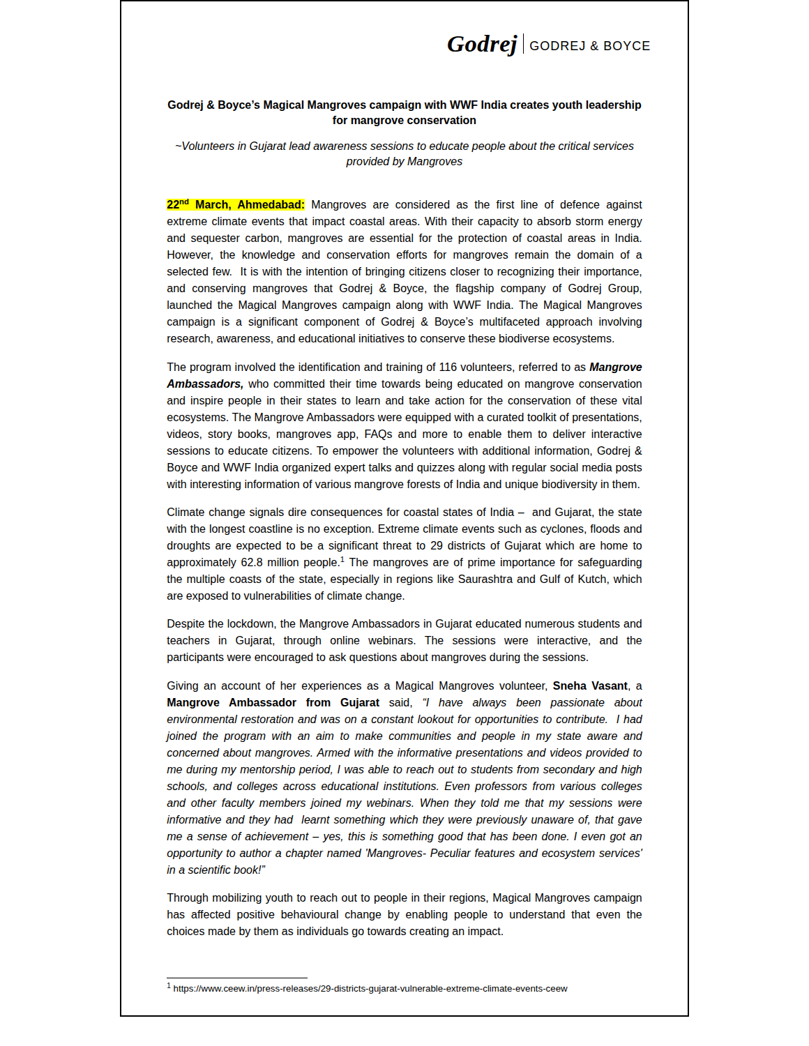Godrej GODREJ & BOYCE
Godrej & Boyce’s Magical Mangroves campaign with WWF India creates youth leadership for mangrove conservation
~Volunteers in Gujarat lead awareness sessions to educate people about the critical services provided by Mangroves
22nd March, Ahmedabad: Mangroves are considered as the first line of defence against extreme climate events that impact coastal areas. With their capacity to absorb storm energy and sequester carbon, mangroves are essential for the protection of coastal areas in India. However, the knowledge and conservation efforts for mangroves remain the domain of a selected few. It is with the intention of bringing citizens closer to recognizing their importance, and conserving mangroves that Godrej & Boyce, the flagship company of Godrej Group, launched the Magical Mangroves campaign along with WWF India. The Magical Mangroves campaign is a significant component of Godrej & Boyce’s multifaceted approach involving research, awareness, and educational initiatives to conserve these biodiverse ecosystems.
The program involved the identification and training of 116 volunteers, referred to as Mangrove Ambassadors, who committed their time towards being educated on mangrove conservation and inspire people in their states to learn and take action for the conservation of these vital ecosystems. The Mangrove Ambassadors were equipped with a curated toolkit of presentations, videos, story books, mangroves app, FAQs and more to enable them to deliver interactive sessions to educate citizens. To empower the volunteers with additional information, Godrej & Boyce and WWF India organized expert talks and quizzes along with regular social media posts with interesting information of various mangrove forests of India and unique biodiversity in them.
Climate change signals dire consequences for coastal states of India – and Gujarat, the state with the longest coastline is no exception. Extreme climate events such as cyclones, floods and droughts are expected to be a significant threat to 29 districts of Gujarat which are home to approximately 62.8 million people.1 The mangroves are of prime importance for safeguarding the multiple coasts of the state, especially in regions like Saurashtra and Gulf of Kutch, which are exposed to vulnerabilities of climate change.
Despite the lockdown, the Mangrove Ambassadors in Gujarat educated numerous students and teachers in Gujarat, through online webinars. The sessions were interactive, and the participants were encouraged to ask questions about mangroves during the sessions.
Giving an account of her experiences as a Magical Mangroves volunteer, Sneha Vasant, a Mangrove Ambassador from Gujarat said, “I have always been passionate about environmental restoration and was on a constant lookout for opportunities to contribute. I had joined the program with an aim to make communities and people in my state aware and concerned about mangroves. Armed with the informative presentations and videos provided to me during my mentorship period, I was able to reach out to students from secondary and high schools, and colleges across educational institutions. Even professors from various colleges and other faculty members joined my webinars. When they told me that my sessions were informative and they had learnt something which they were previously unaware of, that gave me a sense of achievement – yes, this is something good that has been done. I even got an opportunity to author a chapter named 'Mangroves- Peculiar features and ecosystem services' in a scientific book!”
Through mobilizing youth to reach out to people in their regions, Magical Mangroves campaign has affected positive behavioural change by enabling people to understand that even the choices made by them as individuals go towards creating an impact.
1 https://www.ceew.in/press-releases/29-districts-gujarat-vulnerable-extreme-climate-events-ceew